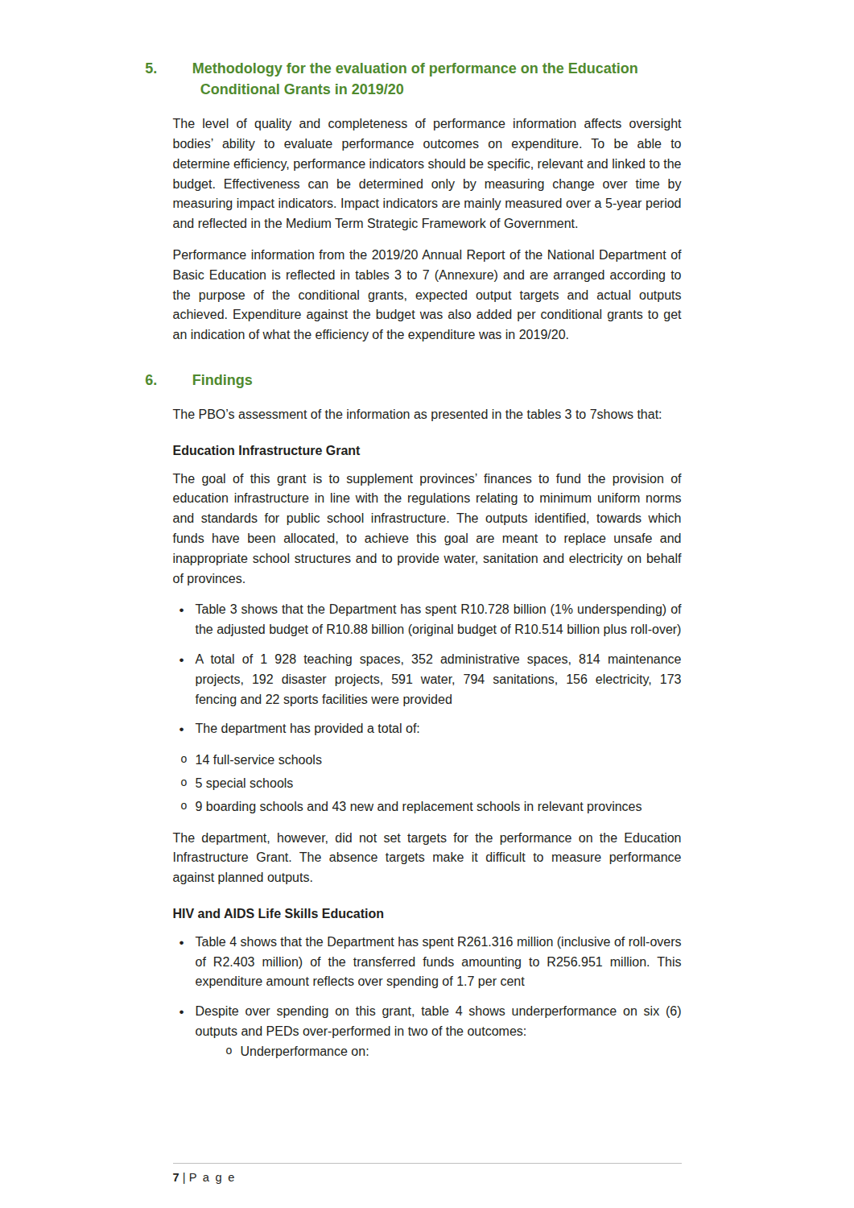5. Methodology for the evaluation of performance on the Education Conditional Grants in 2019/20
The level of quality and completeness of performance information affects oversight bodies’ ability to evaluate performance outcomes on expenditure. To be able to determine efficiency, performance indicators should be specific, relevant and linked to the budget. Effectiveness can be determined only by measuring change over time by measuring impact indicators. Impact indicators are mainly measured over a 5-year period and reflected in the Medium Term Strategic Framework of Government.
Performance information from the 2019/20 Annual Report of the National Department of Basic Education is reflected in tables 3 to 7 (Annexure) and are arranged according to the purpose of the conditional grants, expected output targets and actual outputs achieved. Expenditure against the budget was also added per conditional grants to get an indication of what the efficiency of the expenditure was in 2019/20.
6. Findings
The PBO’s assessment of the information as presented in the tables 3 to 7shows that:
Education Infrastructure Grant
The goal of this grant is to supplement provinces’ finances to fund the provision of education infrastructure in line with the regulations relating to minimum uniform norms and standards for public school infrastructure. The outputs identified, towards which funds have been allocated, to achieve this goal are meant to replace unsafe and inappropriate school structures and to provide water, sanitation and electricity on behalf of provinces.
Table 3 shows that the Department has spent R10.728 billion (1% underspending) of the adjusted budget of R10.88 billion (original budget of R10.514 billion plus roll-over)
A total of 1 928 teaching spaces, 352 administrative spaces, 814 maintenance projects, 192 disaster projects, 591 water, 794 sanitations, 156 electricity, 173 fencing and 22 sports facilities were provided
The department has provided a total of:
14 full-service schools
5 special schools
9 boarding schools and 43 new and replacement schools in relevant provinces
The department, however, did not set targets for the performance on the Education Infrastructure Grant. The absence targets make it difficult to measure performance against planned outputs.
HIV and AIDS Life Skills Education
Table 4 shows that the Department has spent R261.316 million (inclusive of roll-overs of R2.403 million) of the transferred funds amounting to R256.951 million. This expenditure amount reflects over spending of 1.7 per cent
Despite over spending on this grant, table 4 shows underperformance on six (6) outputs and PEDs over-performed in two of the outcomes:
Underperformance on:
7 | P a g e